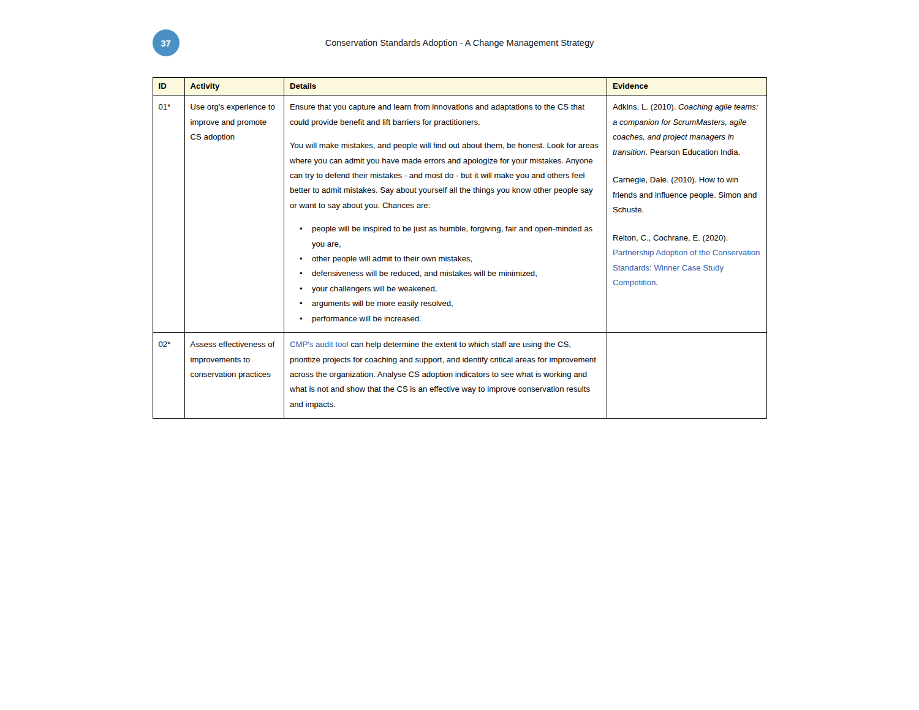37
Conservation Standards Adoption - A Change Management Strategy
| ID | Activity | Details | Evidence |
| --- | --- | --- | --- |
| 01* | Use org's experience to improve and promote CS adoption | Ensure that you capture and learn from innovations and adaptations to the CS that could provide benefit and lift barriers for practitioners. You will make mistakes, and people will find out about them, be honest. Look for areas where you can admit you have made errors and apologize for your mistakes. Anyone can try to defend their mistakes - and most do - but it will make you and others feel better to admit mistakes. Say about yourself all the things you know other people say or want to say about you. Chances are: people will be inspired to be just as humble, forgiving, fair and open-minded as you are, other people will admit to their own mistakes, defensiveness will be reduced, and mistakes will be minimized, your challengers will be weakened, arguments will be more easily resolved, performance will be increased. | Adkins, L. (2010). Coaching agile teams: a companion for ScrumMasters, agile coaches, and project managers in transition . Pearson Education India. Carnegie, Dale. (2010). How to win friends and influence people. Simon and Schuste. Relton, C., Cochrane, E. (2020). Partnership Adoption of the Conservation Standards: Winner Case Study Competition . |
| 02* | Assess effectiveness of improvements to conservation practices | CMP's audit tool can help determine the extent to which staff are using the CS, prioritize projects for coaching and support, and identify critical areas for improvement across the organization. Analyse CS adoption indicators to see what is working and what is not and show that the CS is an effective way to improve conservation results and impacts. | |